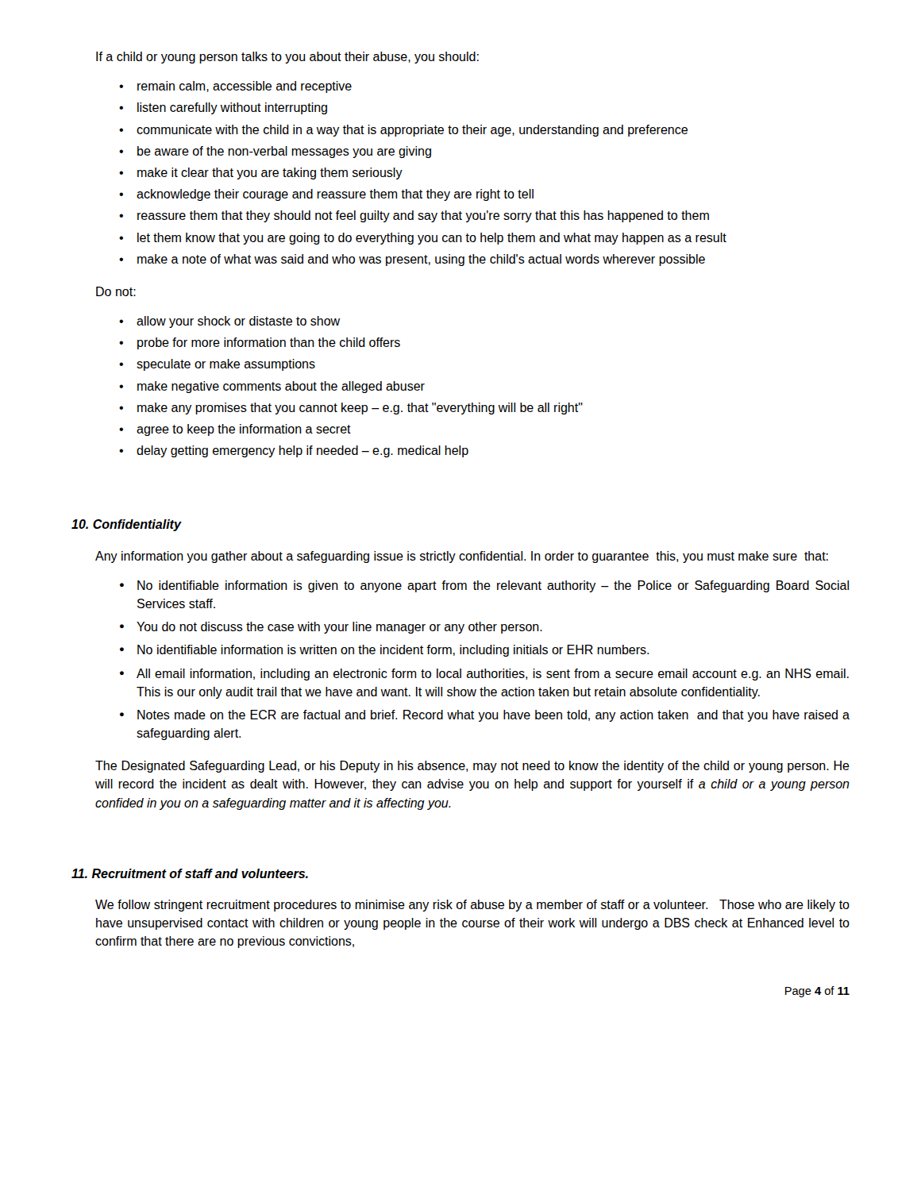If a child or young person talks to you about their abuse, you should:
remain calm, accessible and receptive
listen carefully without interrupting
communicate with the child in a way that is appropriate to their age, understanding and preference
be aware of the non-verbal messages you are giving
make it clear that you are taking them seriously
acknowledge their courage and reassure them that they are right to tell
reassure them that they should not feel guilty and say that you're sorry that this has happened to them
let them know that you are going to do everything you can to help them and what may happen as a result
make a note of what was said and who was present, using the child's actual words wherever possible
Do not:
allow your shock or distaste to show
probe for more information than the child offers
speculate or make assumptions
make negative comments about the alleged abuser
make any promises that you cannot keep – e.g. that "everything will be all right"
agree to keep the information a secret
delay getting emergency help if needed – e.g. medical help
10. Confidentiality
Any information you gather about a safeguarding issue is strictly confidential. In order to guarantee this, you must make sure that:
No identifiable information is given to anyone apart from the relevant authority – the Police or Safeguarding Board Social Services staff.
You do not discuss the case with your line manager or any other person.
No identifiable information is written on the incident form, including initials or EHR numbers.
All email information, including an electronic form to local authorities, is sent from a secure email account e.g. an NHS email. This is our only audit trail that we have and want. It will show the action taken but retain absolute confidentiality.
Notes made on the ECR are factual and brief. Record what you have been told, any action taken and that you have raised a safeguarding alert.
The Designated Safeguarding Lead, or his Deputy in his absence, may not need to know the identity of the child or young person. He will record the incident as dealt with. However, they can advise you on help and support for yourself if a child or a young person confided in you on a safeguarding matter and it is affecting you.
11. Recruitment of staff and volunteers.
We follow stringent recruitment procedures to minimise any risk of abuse by a member of staff or a volunteer. Those who are likely to have unsupervised contact with children or young people in the course of their work will undergo a DBS check at Enhanced level to confirm that there are no previous convictions,
Page 4 of 11